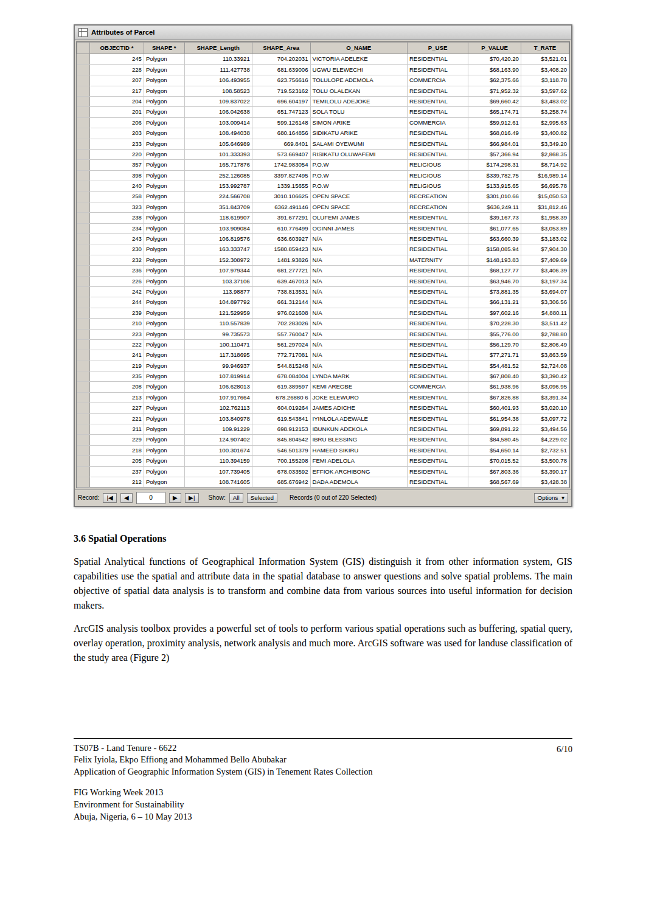Attributes of Parcel
| | OBJECTID * | SHAPE * | SHAPE_Length | SHAPE_Area | O_NAME | P_USE | P_VALUE | T_RATE |
| --- | --- | --- | --- | --- | --- | --- | --- | --- |
| | 245 | Polygon | 110.33921 | 704.202031 | VICTORIA ADELEKE | RESIDENTIAL | $70,420.20 | $3,521.01 |
| | 228 | Polygon | 111.427738 | 681.639006 | UGWU ELEWECHI | RESIDENTIAL | $68,163.90 | $3,408.20 |
| | 207 | Polygon | 106.493955 | 623.756616 | TOLULOPE ADEMOLA | COMMERCIA | $62,375.66 | $3,118.78 |
| | 217 | Polygon | 108.58523 | 719.523162 | TOLU OLALEKAN | RESIDENTIAL | $71,952.32 | $3,597.62 |
| | 204 | Polygon | 109.837022 | 696.604197 | TEMILOLU ADEJOKE | RESIDENTIAL | $69,660.42 | $3,483.02 |
| | 201 | Polygon | 106.042638 | 651.747123 | SOLA TOLU | RESIDENTIAL | $65,174.71 | $3,258.74 |
| | 206 | Polygon | 103.009414 | 599.126148 | SIMON ARIKE | COMMERCIA | $59,912.61 | $2,995.63 |
| | 203 | Polygon | 108.494038 | 680.164856 | SIDIKATU ARIKE | RESIDENTIAL | $68,016.49 | $3,400.82 |
| | 233 | Polygon | 105.646989 | 669.8401 | SALAMI OYEWUMI | RESIDENTIAL | $66,984.01 | $3,349.20 |
| | 220 | Polygon | 101.333393 | 573.669407 | RISIKATU OLUWAFEMI | RESIDENTIAL | $57,366.94 | $2,868.35 |
| | 357 | Polygon | 165.717876 | 1742.983054 | P.O.W | RELIGIOUS | $174,298.31 | $8,714.92 |
| | 398 | Polygon | 252.126085 | 3397.827495 | P.O.W | RELIGIOUS | $339,782.75 | $16,989.14 |
| | 240 | Polygon | 153.992787 | 1339.15655 | P.O.W | RELIGIOUS | $133,915.65 | $6,695.78 |
| | 258 | Polygon | 224.566708 | 3010.106625 | OPEN SPACE | RECREATION | $301,010.66 | $15,050.53 |
| | 323 | Polygon | 351.843709 | 6362.491146 | OPEN SPACE | RECREATION | $636,249.11 | $31,812.46 |
| | 238 | Polygon | 118.619907 | 391.677291 | OLUFEMI JAMES | RESIDENTIAL | $39,167.73 | $1,958.39 |
| | 234 | Polygon | 103.909084 | 610.776499 | OGINNI JAMES | RESIDENTIAL | $61,077.65 | $3,053.89 |
| | 243 | Polygon | 106.819576 | 636.603927 | N/A | RESIDENTIAL | $63,660.39 | $3,183.02 |
| | 230 | Polygon | 163.333747 | 1580.859423 | N/A | RESIDENTIAL | $158,085.94 | $7,904.30 |
| | 232 | Polygon | 152.308972 | 1481.93826 | N/A | MATERNITY | $148,193.83 | $7,409.69 |
| | 236 | Polygon | 107.979344 | 681.277721 | N/A | RESIDENTIAL | $68,127.77 | $3,406.39 |
| | 226 | Polygon | 103.37106 | 639.467013 | N/A | RESIDENTIAL | $63,946.70 | $3,197.34 |
| | 242 | Polygon | 113.98877 | 738.813531 | N/A | RESIDENTIAL | $73,881.35 | $3,694.07 |
| | 244 | Polygon | 104.897792 | 661.312144 | N/A | RESIDENTIAL | $66,131.21 | $3,306.56 |
| | 239 | Polygon | 121.529959 | 976.021608 | N/A | RESIDENTIAL | $97,602.16 | $4,880.11 |
| | 210 | Polygon | 110.557839 | 702.283026 | N/A | RESIDENTIAL | $70,228.30 | $3,511.42 |
| | 223 | Polygon | 99.735573 | 557.760047 | N/A | RESIDENTIAL | $55,776.00 | $2,788.80 |
| | 222 | Polygon | 100.110471 | 561.297024 | N/A | RESIDENTIAL | $56,129.70 | $2,806.49 |
| | 241 | Polygon | 117.318695 | 772.717081 | N/A | RESIDENTIAL | $77,271.71 | $3,863.59 |
| | 219 | Polygon | 99.946937 | 544.815248 | N/A | RESIDENTIAL | $54,481.52 | $2,724.08 |
| | 235 | Polygon | 107.819914 | 678.084004 | LYNDA MARK | RESIDENTIAL | $67,808.40 | $3,390.42 |
| | 208 | Polygon | 106.628013 | 619.389597 | KEMI AREGBE | COMMERCIA | $61,938.96 | $3,096.95 |
| | 213 | Polygon | 107.917664 | 678.26880 6 | JOKE ELEWURO | RESIDENTIAL | $67,826.88 | $3,391.34 |
| | 227 | Polygon | 102.762113 | 604.019264 | JAMES ADICHE | RESIDENTIAL | $60,401.93 | $3,020.10 |
| | 221 | Polygon | 103.840978 | 619.543841 | IYINLOLA ADEWALE | RESIDENTIAL | $61,954.38 | $3,097.72 |
| | 211 | Polygon | 109.91229 | 698.912153 | IBUNKUN ADEKOLA | RESIDENTIAL | $69,891.22 | $3,494.56 |
| | 229 | Polygon | 124.907402 | 845.804542 | IBRU BLESSING | RESIDENTIAL | $84,580.45 | $4,229.02 |
| | 218 | Polygon | 100.301674 | 546.501379 | HAMEED SIKIRU | RESIDENTIAL | $54,650.14 | $2,732.51 |
| | 205 | Polygon | 110.394159 | 700.155208 | FEMI ADELOLA | RESIDENTIAL | $70,015.52 | $3,500.78 |
| | 237 | Polygon | 107.739405 | 678.033592 | EFFIOK ARCHIBONG | RESIDENTIAL | $67,803.36 | $3,390.17 |
| | 212 | Polygon | 108.741605 | 685.676942 | DADA ADEMOLA | RESIDENTIAL | $68,567.69 | $3,428.38 |
Record: |◀ ◀ 0 ▶ ▶| Show: All Selected Records (0 out of 220 Selected) Options ▾
3.6 Spatial Operations
Spatial Analytical functions of Geographical Information System (GIS) distinguish it from other information system, GIS capabilities use the spatial and attribute data in the spatial database to answer questions and solve spatial problems. The main objective of spatial data analysis is to transform and combine data from various sources into useful information for decision makers.
ArcGIS analysis toolbox provides a powerful set of tools to perform various spatial operations such as buffering, spatial query, overlay operation, proximity analysis, network analysis and much more. ArcGIS software was used for landuse classification of the study area (Figure 2)
6/10
TS07B - Land Tenure - 6622
Felix Iyiola, Ekpo Effiong and Mohammed Bello Abubakar
Application of Geographic Information System (GIS) in Tenement Rates Collection
FIG Working Week 2013
Environment for Sustainability
Abuja, Nigeria, 6 – 10 May 2013